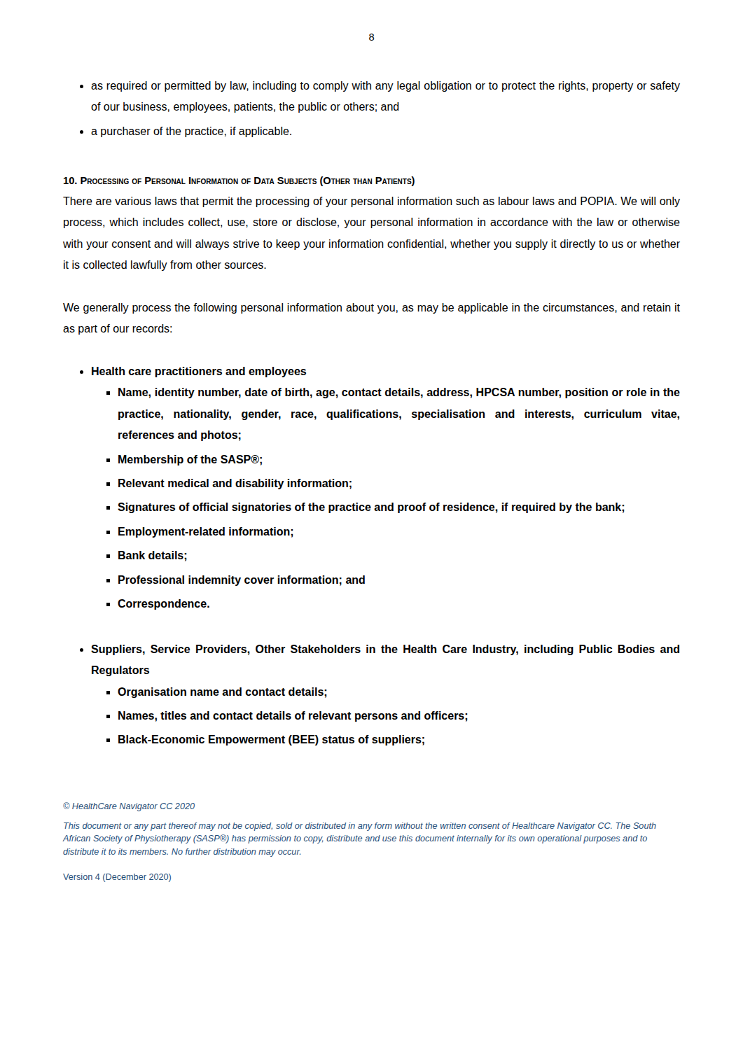8
as required or permitted by law, including to comply with any legal obligation or to protect the rights, property or safety of our business, employees, patients, the public or others; and
a purchaser of the practice, if applicable.
10. Processing of Personal Information of Data Subjects (Other than Patients)
There are various laws that permit the processing of your personal information such as labour laws and POPIA. We will only process, which includes collect, use, store or disclose, your personal information in accordance with the law or otherwise with your consent and will always strive to keep your information confidential, whether you supply it directly to us or whether it is collected lawfully from other sources.
We generally process the following personal information about you, as may be applicable in the circumstances, and retain it as part of our records:
Health care practitioners and employees
Name, identity number, date of birth, age, contact details, address, HPCSA number, position or role in the practice, nationality, gender, race, qualifications, specialisation and interests, curriculum vitae, references and photos;
Membership of the SASP®;
Relevant medical and disability information;
Signatures of official signatories of the practice and proof of residence, if required by the bank;
Employment-related information;
Bank details;
Professional indemnity cover information; and
Correspondence.
Suppliers, Service Providers, Other Stakeholders in the Health Care Industry, including Public Bodies and Regulators
Organisation name and contact details;
Names, titles and contact details of relevant persons and officers;
Black-Economic Empowerment (BEE) status of suppliers;
© HealthCare Navigator CC 2020
This document or any part thereof may not be copied, sold or distributed in any form without the written consent of Healthcare Navigator CC. The South African Society of Physiotherapy (SASP®) has permission to copy, distribute and use this document internally for its own operational purposes and to distribute it to its members. No further distribution may occur.
Version 4 (December 2020)